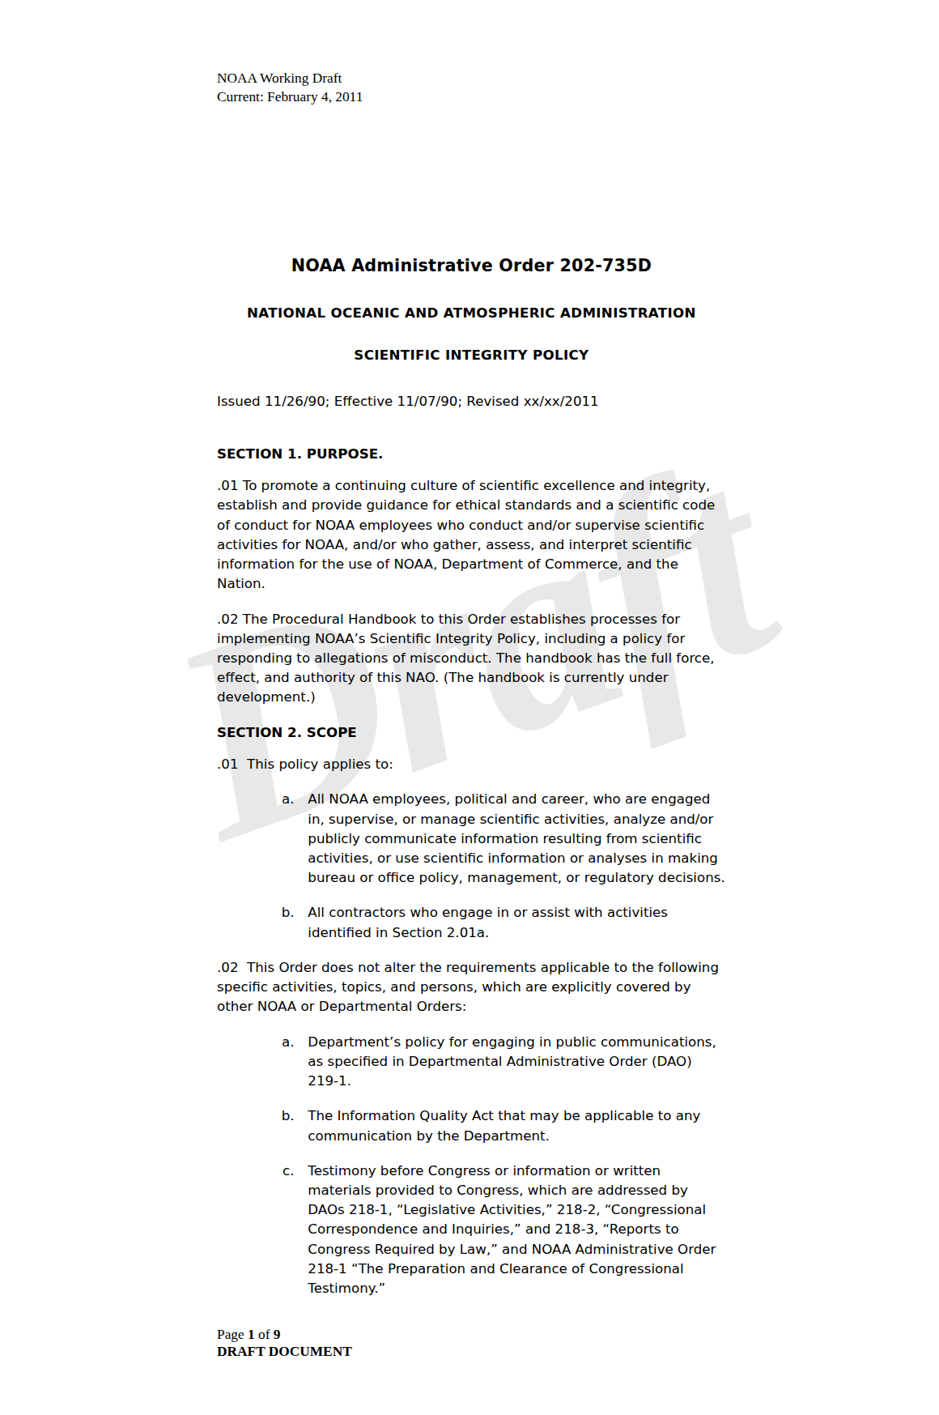Draft
NOAA Working Draft
Current: February 4, 2011
NOAA Administrative Order 202-735D
NATIONAL OCEANIC AND ATMOSPHERIC ADMINISTRATION
SCIENTIFIC INTEGRITY POLICY
Issued 11/26/90; Effective 11/07/90; Revised xx/xx/2011
SECTION 1. PURPOSE.
.01 To promote a continuing culture of scientific excellence and integrity, establish and provide guidance for ethical standards and a scientific code of conduct for NOAA employees who conduct and/or supervise scientific activities for NOAA, and/or who gather, assess, and interpret scientific information for the use of NOAA, Department of Commerce, and the Nation.
.02 The Procedural Handbook to this Order establishes processes for implementing NOAA’s Scientific Integrity Policy, including a policy for responding to allegations of misconduct. The handbook has the full force, effect, and authority of this NAO. (The handbook is currently under development.)
SECTION 2. SCOPE
.01 This policy applies to:
All NOAA employees, political and career, who are engaged in, supervise, or manage scientific activities, analyze and/or publicly communicate information resulting from scientific activities, or use scientific information or analyses in making bureau or office policy, management, or regulatory decisions.
All contractors who engage in or assist with activities identified in Section 2.01a.
.02 This Order does not alter the requirements applicable to the following specific activities, topics, and persons, which are explicitly covered by other NOAA or Departmental Orders:
Department’s policy for engaging in public communications, as specified in Departmental Administrative Order (DAO) 219-1.
The Information Quality Act that may be applicable to any communication by the Department.
Testimony before Congress or information or written materials provided to Congress, which are addressed by DAOs 218-1, “Legislative Activities,” 218-2, “Congressional Correspondence and Inquiries,” and 218-3, “Reports to Congress Required by Law,” and NOAA Administrative Order 218-1 “The Preparation and Clearance of Congressional Testimony.”
Page 1 of 9
DRAFT DOCUMENT